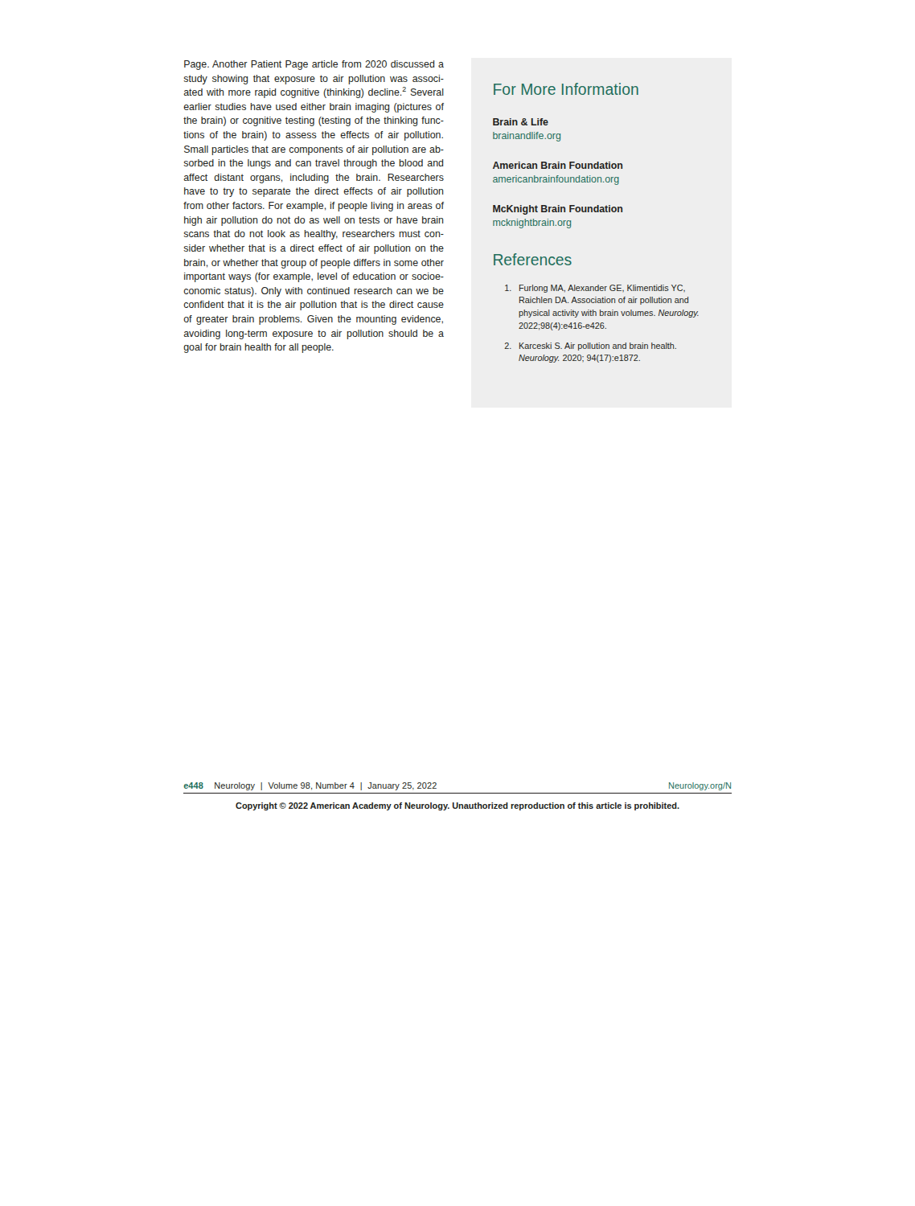Page. Another Patient Page article from 2020 discussed a study showing that exposure to air pollution was associated with more rapid cognitive (thinking) decline.2 Several earlier studies have used either brain imaging (pictures of the brain) or cognitive testing (testing of the thinking functions of the brain) to assess the effects of air pollution. Small particles that are components of air pollution are absorbed in the lungs and can travel through the blood and affect distant organs, including the brain. Researchers have to try to separate the direct effects of air pollution from other factors. For example, if people living in areas of high air pollution do not do as well on tests or have brain scans that do not look as healthy, researchers must consider whether that is a direct effect of air pollution on the brain, or whether that group of people differs in some other important ways (for example, level of education or socioeconomic status). Only with continued research can we be confident that it is the air pollution that is the direct cause of greater brain problems. Given the mounting evidence, avoiding long-term exposure to air pollution should be a goal for brain health for all people.
For More Information
Brain & Life
brainandlife.org
American Brain Foundation
americanbrainfoundation.org
McKnight Brain Foundation
mcknightbrain.org
References
Furlong MA, Alexander GE, Klimentidis YC, Raichlen DA. Association of air pollution and physical activity with brain volumes. Neurology. 2022;98(4):e416-e426.
Karceski S. Air pollution and brain health. Neurology. 2020; 94(17):e1872.
e448 Neurology|Volume 98, Number 4|January 25, 2022
Neurology.org/N
Copyright © 2022 American Academy of Neurology. Unauthorized reproduction of this article is prohibited.